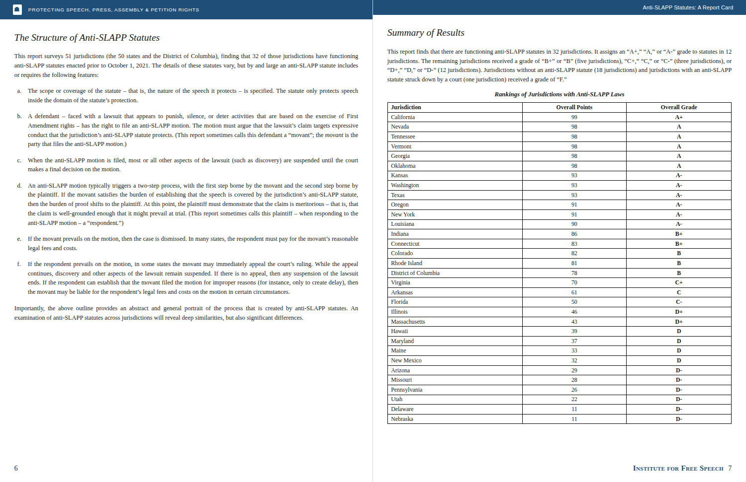☗ Protecting Speech, Press, Assembly & Petition Rights
The Structure of Anti-SLAPP Statutes
This report surveys 51 jurisdictions (the 50 states and the District of Columbia), finding that 32 of those jurisdictions have functioning anti-SLAPP statutes enacted prior to October 1, 2021. The details of these statutes vary, but by and large an anti-SLAPP statute includes or requires the following features:
The scope or coverage of the statute – that is, the nature of the speech it protects – is specified. The statute only protects speech inside the domain of the statute’s protection.
A defendant – faced with a lawsuit that appears to punish, silence, or deter activities that are based on the exercise of First Amendment rights – has the right to file an anti-SLAPP motion. The motion must argue that the lawsuit’s claim targets expressive conduct that the jurisdiction’s anti-SLAPP statute protects. (This report sometimes calls this defendant a “movant”; the movant is the party that files the anti-SLAPP motion.)
When the anti-SLAPP motion is filed, most or all other aspects of the lawsuit (such as discovery) are suspended until the court makes a final decision on the motion.
An anti-SLAPP motion typically triggers a two-step process, with the first step borne by the movant and the second step borne by the plaintiff. If the movant satisfies the burden of establishing that the speech is covered by the jurisdiction’s anti-SLAPP statute, then the burden of proof shifts to the plaintiff. At this point, the plaintiff must demonstrate that the claim is meritorious – that is, that the claim is well-grounded enough that it might prevail at trial. (This report sometimes calls this plaintiff – when responding to the anti-SLAPP motion – a “respondent.”)
If the movant prevails on the motion, then the case is dismissed. In many states, the respondent must pay for the movant’s reasonable legal fees and costs.
If the respondent prevails on the motion, in some states the movant may immediately appeal the court’s ruling. While the appeal continues, discovery and other aspects of the lawsuit remain suspended. If there is no appeal, then any suspension of the lawsuit ends. If the respondent can establish that the movant filed the motion for improper reasons (for instance, only to create delay), then the movant may be liable for the respondent’s legal fees and costs on the motion in certain circumstances.
Importantly, the above outline provides an abstract and general portrait of the process that is created by anti-SLAPP statutes. An examination of anti-SLAPP statutes across jurisdictions will reveal deep similarities, but also significant differences.
6
Anti-SLAPP Statutes: A Report Card
Summary of Results
This report finds that there are functioning anti-SLAPP statutes in 32 jurisdictions. It assigns an “A+,” “A,” or “A-” grade to statutes in 12 jurisdictions. The remaining jurisdictions received a grade of “B+” or “B” (five jurisdictions), “C+,” “C,” or “C-” (three jurisdictions), or “D+,” “D,” or “D-” (12 jurisdictions). Jurisdictions without an anti-SLAPP statute (18 jurisdictions) and jurisdictions with an anti-SLAPP statute struck down by a court (one jurisdiction) received a grade of “F.”
Rankings of Jurisdictions with Anti-SLAPP Laws
| Jurisdiction | Overall Points | Overall Grade |
| --- | --- | --- |
| California | 99 | A+ |
| Nevada | 98 | A |
| Tennessee | 98 | A |
| Vermont | 98 | A |
| Georgia | 98 | A |
| Oklahoma | 98 | A |
| Kansas | 93 | A- |
| Washington | 93 | A- |
| Texas | 93 | A- |
| Oregon | 91 | A- |
| New York | 91 | A- |
| Louisiana | 90 | A- |
| Indiana | 86 | B+ |
| Connecticut | 83 | B+ |
| Colorado | 82 | B |
| Rhode Island | 81 | B |
| District of Columbia | 78 | B |
| Virginia | 70 | C+ |
| Arkansas | 61 | C |
| Florida | 50 | C- |
| Illinois | 46 | D+ |
| Massachusetts | 43 | D+ |
| Hawaii | 39 | D |
| Maryland | 37 | D |
| Maine | 33 | D |
| New Mexico | 32 | D |
| Arizona | 29 | D- |
| Missouri | 28 | D- |
| Pennsylvania | 26 | D- |
| Utah | 22 | D- |
| Delaware | 11 | D- |
| Nebraska | 11 | D- |
Institute for Free Speech 7